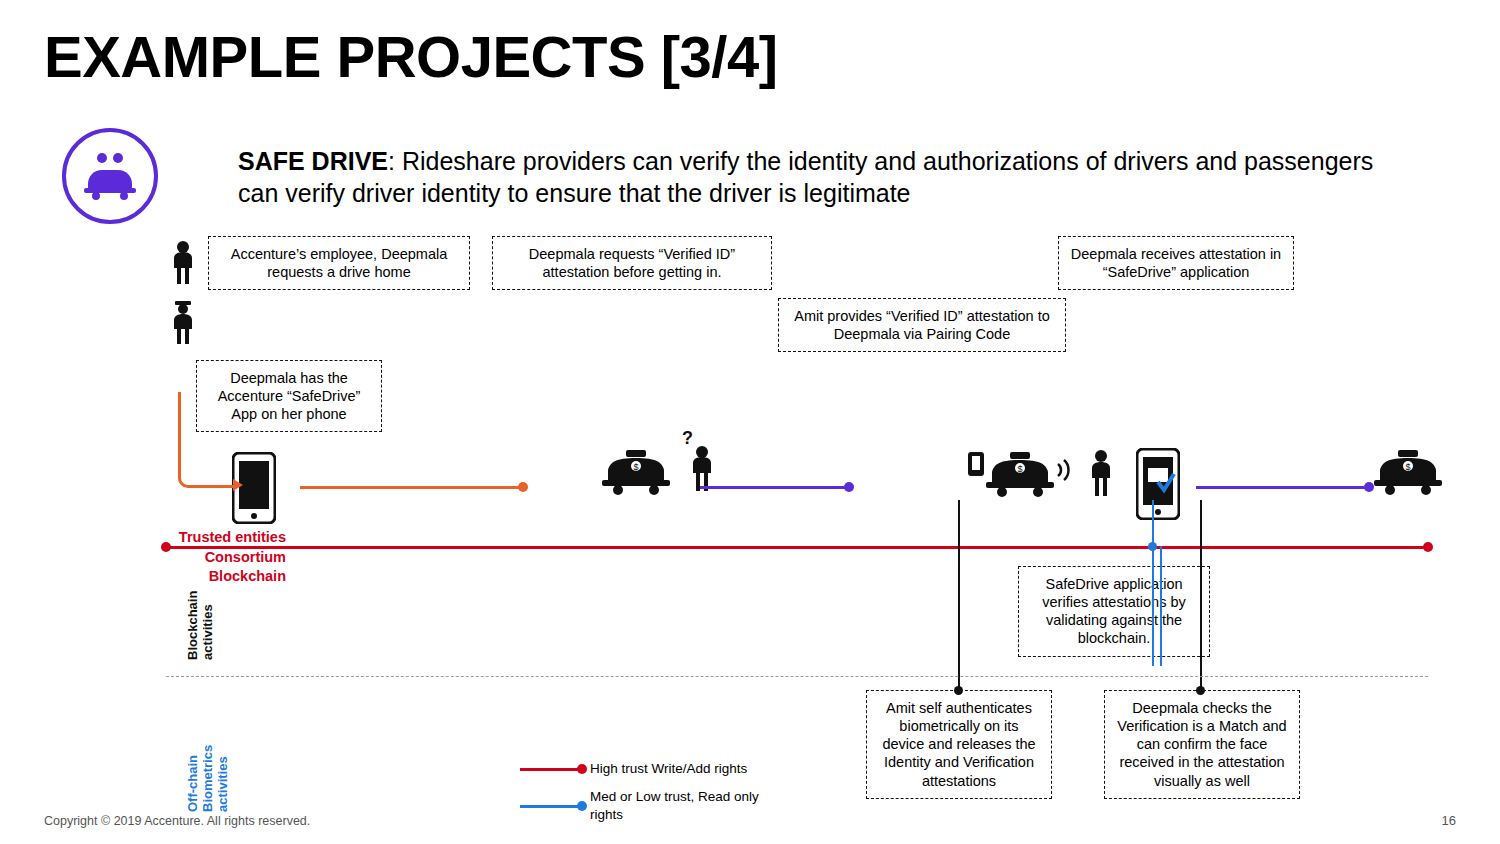EXAMPLE PROJECTS [3/4]
SAFE DRIVE: Rideshare providers can verify the identity and authorizations of drivers and passengers can verify driver identity to ensure that the driver is legitimate
Accenture’s employee, Deepmala requests a drive home
Deepmala requests “Verified ID” attestation before getting in.
Deepmala receives attestation in “SafeDrive” application
Amit provides “Verified ID” attestation to Deepmala via Pairing Code
Deepmala has the Accenture “SafeDrive” App on her phone
SafeDrive application verifies attestations by validating against the blockchain.
Amit self authenticates biometrically on its device and releases the Identity and Verification attestations
Deepmala checks the Verification is a Match and can confirm the face received in the attestation visually as well
$
?
$
$
Trusted entities
Consortium
Blockchain
Blockchain
activities
Off-chain
Biometrics
activities
High trust Write/Add rights
Med or Low trust, Read only rights
Copyright © 2019 Accenture. All rights reserved.
16